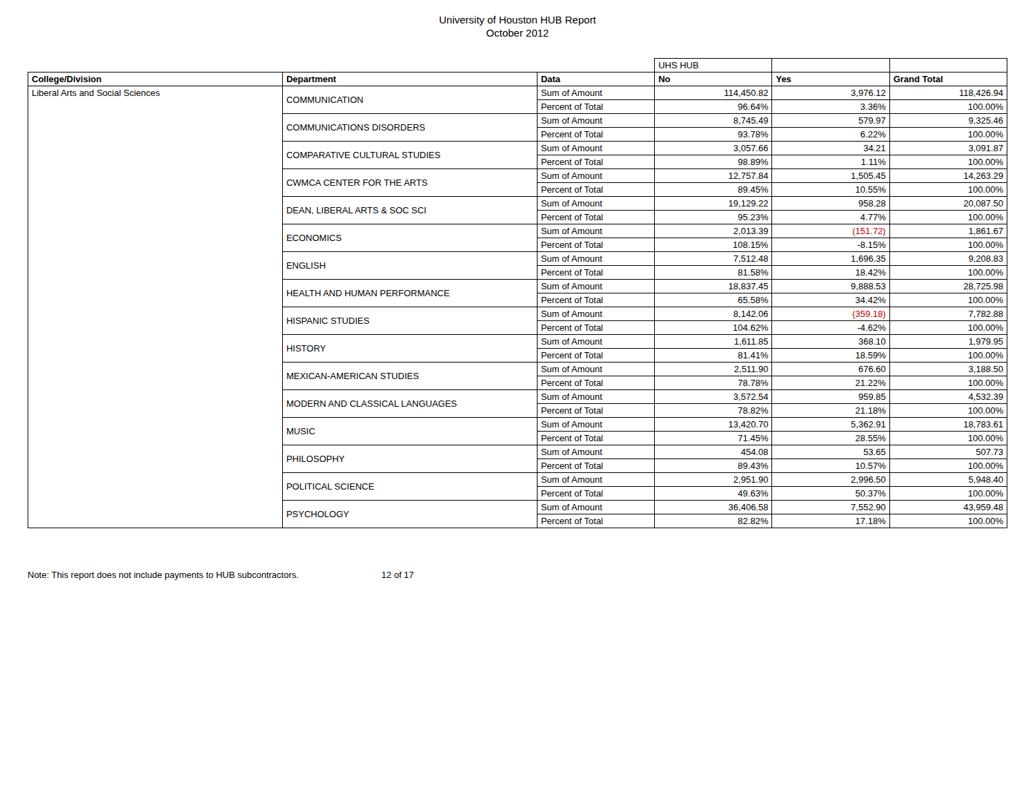University of Houston HUB Report
October 2012
| | | | UHS HUB | | |
| --- | --- | --- | --- | --- | --- |
| College/Division | Department | Data | No | Yes | Grand Total |
| Liberal Arts and Social Sciences | COMMUNICATION | Sum of Amount | 114,450.82 | 3,976.12 | 118,426.94 |
| Percent of Total | 96.64% | 3.36% | 100.00% |
| COMMUNICATIONS DISORDERS | Sum of Amount | 8,745.49 | 579.97 | 9,325.46 |
| Percent of Total | 93.78% | 6.22% | 100.00% |
| COMPARATIVE CULTURAL STUDIES | Sum of Amount | 3,057.66 | 34.21 | 3,091.87 |
| Percent of Total | 98.89% | 1.11% | 100.00% |
| CWMCA CENTER FOR THE ARTS | Sum of Amount | 12,757.84 | 1,505.45 | 14,263.29 |
| Percent of Total | 89.45% | 10.55% | 100.00% |
| DEAN, LIBERAL ARTS & SOC SCI | Sum of Amount | 19,129.22 | 958.28 | 20,087.50 |
| Percent of Total | 95.23% | 4.77% | 100.00% |
| ECONOMICS | Sum of Amount | 2,013.39 | (151.72) | 1,861.67 |
| Percent of Total | 108.15% | -8.15% | 100.00% |
| ENGLISH | Sum of Amount | 7,512.48 | 1,696.35 | 9,208.83 |
| Percent of Total | 81.58% | 18.42% | 100.00% |
| HEALTH AND HUMAN PERFORMANCE | Sum of Amount | 18,837.45 | 9,888.53 | 28,725.98 |
| Percent of Total | 65.58% | 34.42% | 100.00% |
| HISPANIC STUDIES | Sum of Amount | 8,142.06 | (359.18) | 7,782.88 |
| Percent of Total | 104.62% | -4.62% | 100.00% |
| HISTORY | Sum of Amount | 1,611.85 | 368.10 | 1,979.95 |
| Percent of Total | 81.41% | 18.59% | 100.00% |
| MEXICAN-AMERICAN STUDIES | Sum of Amount | 2,511.90 | 676.60 | 3,188.50 |
| Percent of Total | 78.78% | 21.22% | 100.00% |
| MODERN AND CLASSICAL LANGUAGES | Sum of Amount | 3,572.54 | 959.85 | 4,532.39 |
| Percent of Total | 78.82% | 21.18% | 100.00% |
| MUSIC | Sum of Amount | 13,420.70 | 5,362.91 | 18,783.61 |
| Percent of Total | 71.45% | 28.55% | 100.00% |
| PHILOSOPHY | Sum of Amount | 454.08 | 53.65 | 507.73 |
| Percent of Total | 89.43% | 10.57% | 100.00% |
| POLITICAL SCIENCE | Sum of Amount | 2,951.90 | 2,996.50 | 5,948.40 |
| Percent of Total | 49.63% | 50.37% | 100.00% |
| PSYCHOLOGY | Sum of Amount | 36,406.58 | 7,552.90 | 43,959.48 |
| Percent of Total | 82.82% | 17.18% | 100.00% |
Note: This report does not include payments to HUB subcontractors.
12 of 17